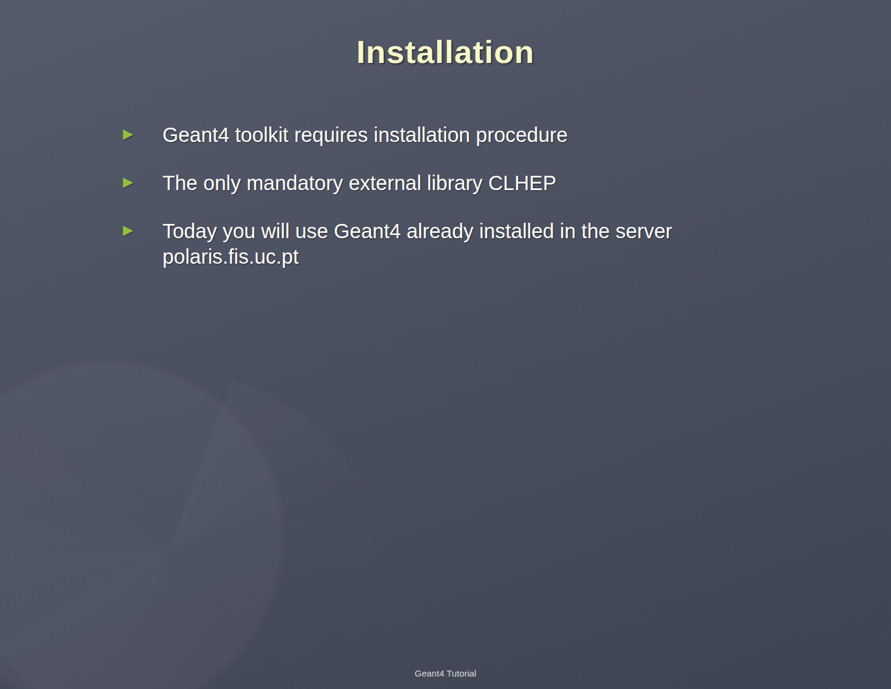Installation
Geant4 toolkit requires installation procedure
The only mandatory external library CLHEP
Today you will use Geant4 already installed in the server polaris.fis.uc.pt
Geant4 Tutorial